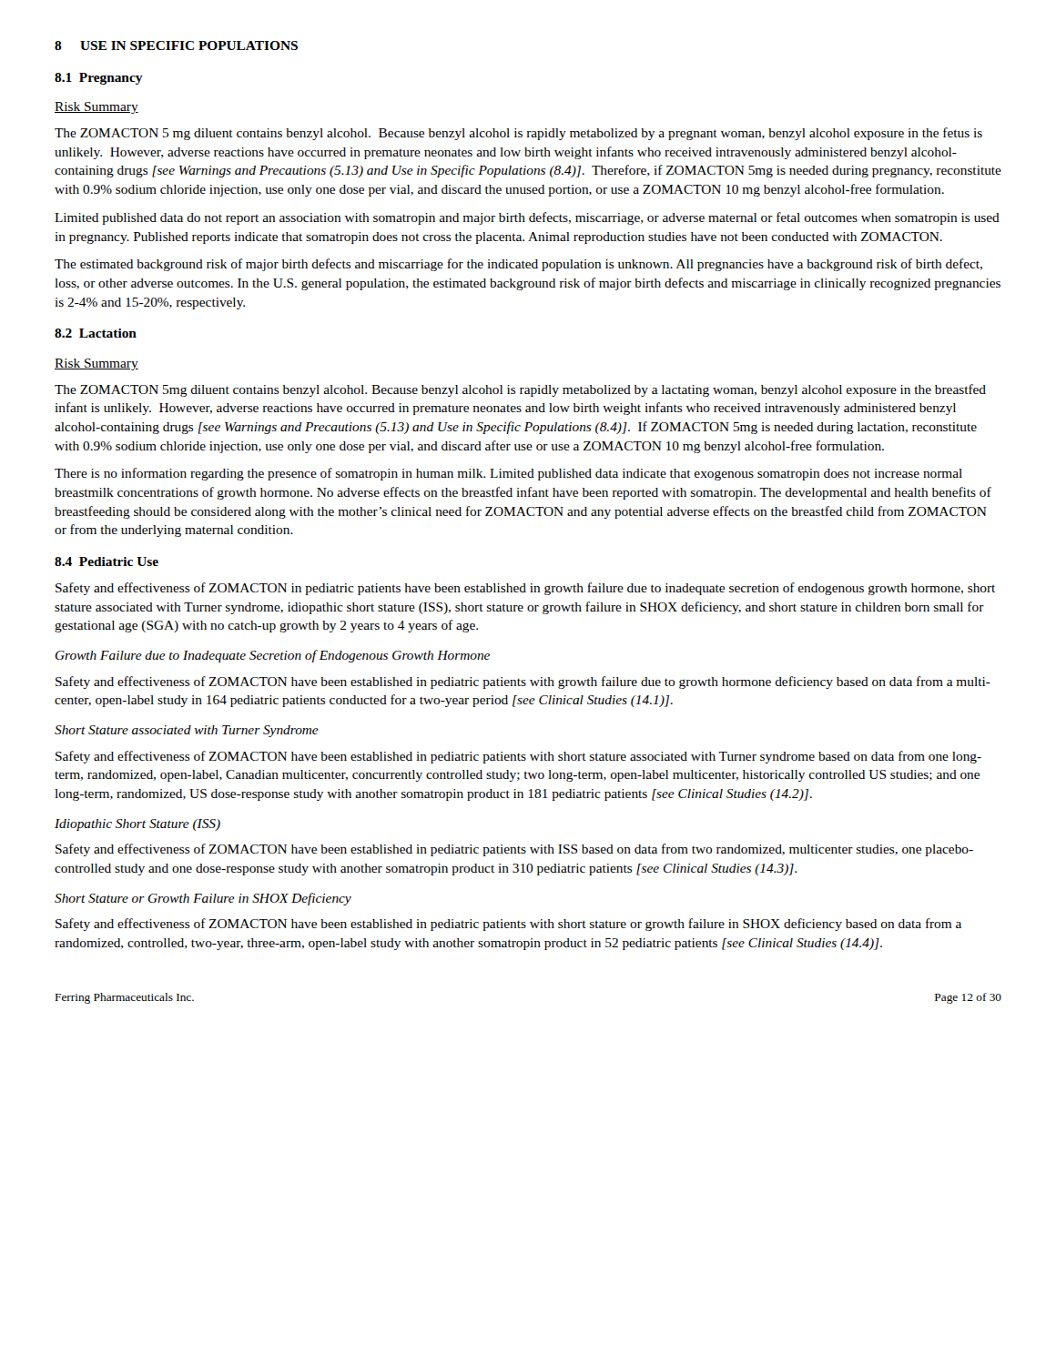8 USE IN SPECIFIC POPULATIONS
8.1 Pregnancy
Risk Summary
The ZOMACTON 5 mg diluent contains benzyl alcohol. Because benzyl alcohol is rapidly metabolized by a pregnant woman, benzyl alcohol exposure in the fetus is unlikely. However, adverse reactions have occurred in premature neonates and low birth weight infants who received intravenously administered benzyl alcohol-containing drugs [see Warnings and Precautions (5.13) and Use in Specific Populations (8.4)]. Therefore, if ZOMACTON 5mg is needed during pregnancy, reconstitute with 0.9% sodium chloride injection, use only one dose per vial, and discard the unused portion, or use a ZOMACTON 10 mg benzyl alcohol-free formulation.
Limited published data do not report an association with somatropin and major birth defects, miscarriage, or adverse maternal or fetal outcomes when somatropin is used in pregnancy. Published reports indicate that somatropin does not cross the placenta. Animal reproduction studies have not been conducted with ZOMACTON.
The estimated background risk of major birth defects and miscarriage for the indicated population is unknown. All pregnancies have a background risk of birth defect, loss, or other adverse outcomes. In the U.S. general population, the estimated background risk of major birth defects and miscarriage in clinically recognized pregnancies is 2-4% and 15-20%, respectively.
8.2 Lactation
Risk Summary
The ZOMACTON 5mg diluent contains benzyl alcohol. Because benzyl alcohol is rapidly metabolized by a lactating woman, benzyl alcohol exposure in the breastfed infant is unlikely. However, adverse reactions have occurred in premature neonates and low birth weight infants who received intravenously administered benzyl alcohol-containing drugs [see Warnings and Precautions (5.13) and Use in Specific Populations (8.4)]. If ZOMACTON 5mg is needed during lactation, reconstitute with 0.9% sodium chloride injection, use only one dose per vial, and discard after use or use a ZOMACTON 10 mg benzyl alcohol-free formulation.
There is no information regarding the presence of somatropin in human milk. Limited published data indicate that exogenous somatropin does not increase normal breastmilk concentrations of growth hormone. No adverse effects on the breastfed infant have been reported with somatropin. The developmental and health benefits of breastfeeding should be considered along with the mother’s clinical need for ZOMACTON and any potential adverse effects on the breastfed child from ZOMACTON or from the underlying maternal condition.
8.4 Pediatric Use
Safety and effectiveness of ZOMACTON in pediatric patients have been established in growth failure due to inadequate secretion of endogenous growth hormone, short stature associated with Turner syndrome, idiopathic short stature (ISS), short stature or growth failure in SHOX deficiency, and short stature in children born small for gestational age (SGA) with no catch-up growth by 2 years to 4 years of age.
Growth Failure due to Inadequate Secretion of Endogenous Growth Hormone
Safety and effectiveness of ZOMACTON have been established in pediatric patients with growth failure due to growth hormone deficiency based on data from a multi-center, open-label study in 164 pediatric patients conducted for a two-year period [see Clinical Studies (14.1)].
Short Stature associated with Turner Syndrome
Safety and effectiveness of ZOMACTON have been established in pediatric patients with short stature associated with Turner syndrome based on data from one long-term, randomized, open-label, Canadian multicenter, concurrently controlled study; two long-term, open-label multicenter, historically controlled US studies; and one long-term, randomized, US dose-response study with another somatropin product in 181 pediatric patients [see Clinical Studies (14.2)].
Idiopathic Short Stature (ISS)
Safety and effectiveness of ZOMACTON have been established in pediatric patients with ISS based on data from two randomized, multicenter studies, one placebo-controlled study and one dose-response study with another somatropin product in 310 pediatric patients [see Clinical Studies (14.3)].
Short Stature or Growth Failure in SHOX Deficiency
Safety and effectiveness of ZOMACTON have been established in pediatric patients with short stature or growth failure in SHOX deficiency based on data from a randomized, controlled, two-year, three-arm, open-label study with another somatropin product in 52 pediatric patients [see Clinical Studies (14.4)].
Ferring Pharmaceuticals Inc. Page 12 of 30